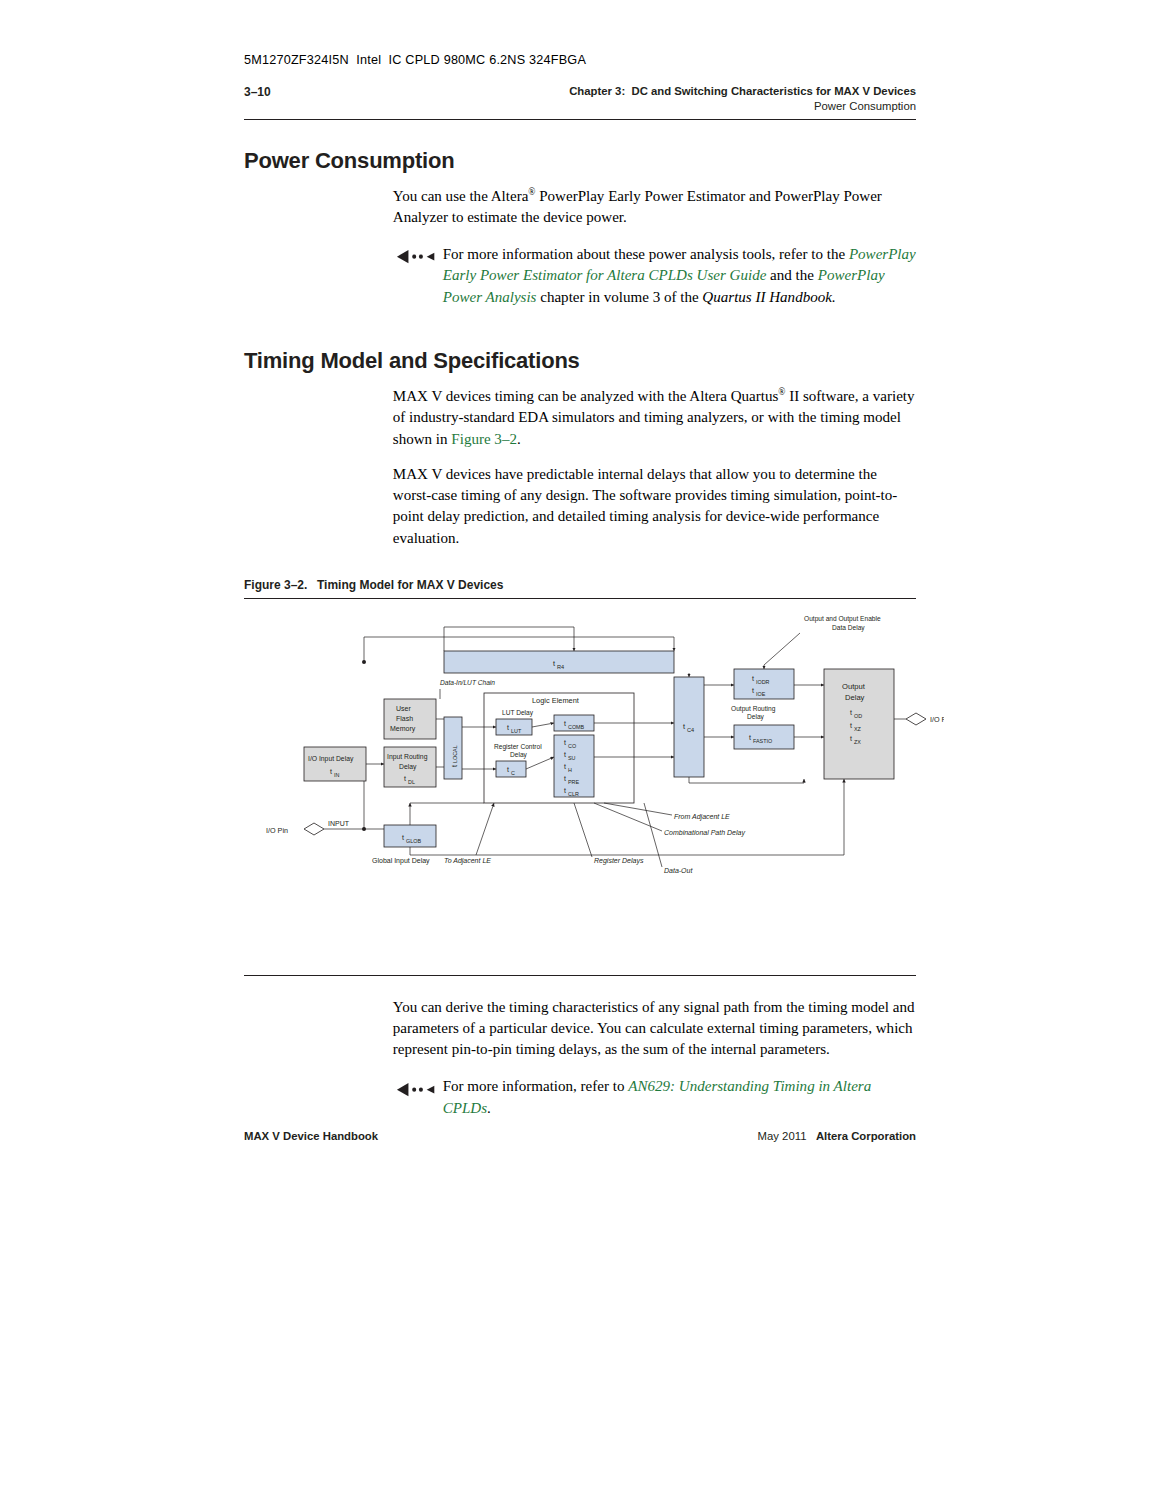5M1270ZF324I5N Intel IC CPLD 980MC 6.2NS 324FBGA
3–10
Chapter 3: DC and Switching Characteristics for MAX V Devices
Power Consumption
Power Consumption
You can use the Altera® PowerPlay Early Power Estimator and PowerPlay Power Analyzer to estimate the device power.
For more information about these power analysis tools, refer to the PowerPlay Early Power Estimator for Altera CPLDs User Guide and the PowerPlay Power Analysis chapter in volume 3 of the Quartus II Handbook.
Timing Model and Specifications
MAX V devices timing can be analyzed with the Altera Quartus® II software, a variety of industry-standard EDA simulators and timing analyzers, or with the timing model shown in Figure 3–2.
MAX V devices have predictable internal delays that allow you to determine the worst-case timing of any design. The software provides timing simulation, point-to-point delay prediction, and detailed timing analysis for device-wide performance evaluation.
Figure 3–2. Timing Model for MAX V Devices
Output and Output Enable Data Delay t R4 t IODR t IOE Output Routing Delay t FASTIO Output Delay t OD t XZ t ZX I/O Pin t C4 Data-In/LUT Chain Logic Element LUT Delay t LUT t COMB Register Control Delay t C t CO t SU t H t PRE t CLR User Flash Memory Input Routing Delay t DL t LOCAL I/O Input Delay t IN t GLOB I/O Pin INPUT Global Input Delay To Adjacent LE From Adjacent LE Combinational Path Delay Register Delays Data-Out
You can derive the timing characteristics of any signal path from the timing model and parameters of a particular device. You can calculate external timing parameters, which represent pin-to-pin timing delays, as the sum of the internal parameters.
For more information, refer to AN629: Understanding Timing in Altera CPLDs.
MAX V Device Handbook
May 2011 Altera Corporation